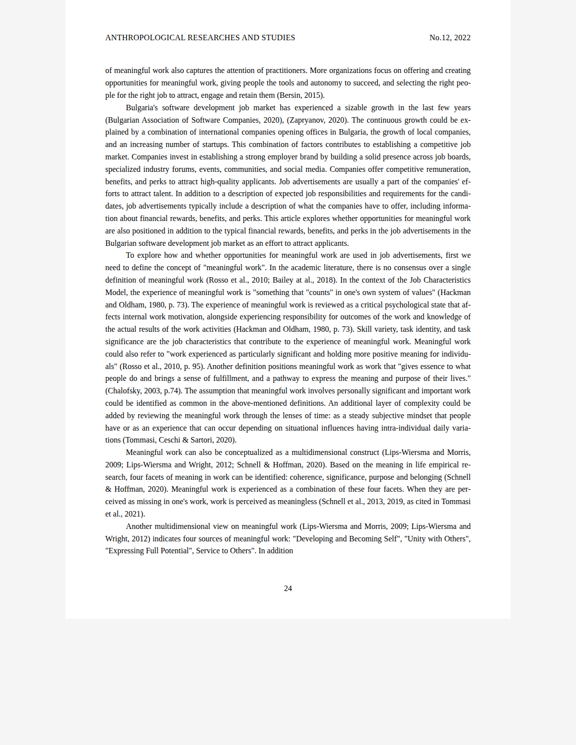Anthropological Researches and Studies No.12, 2022
of meaningful work also captures the attention of practitioners. More organizations focus on offering and creating opportunities for meaningful work, giving people the tools and autonomy to succeed, and selecting the right people for the right job to attract, engage and retain them (Bersin, 2015).
Bulgaria's software development job market has experienced a sizable growth in the last few years (Bulgarian Association of Software Companies, 2020), (Zapryanov, 2020). The continuous growth could be explained by a combination of international companies opening offices in Bulgaria, the growth of local companies, and an increasing number of startups. This combination of factors contributes to establishing a competitive job market. Companies invest in establishing a strong employer brand by building a solid presence across job boards, specialized industry forums, events, communities, and social media. Companies offer competitive remuneration, benefits, and perks to attract high-quality applicants. Job advertisements are usually a part of the companies' efforts to attract talent. In addition to a description of expected job responsibilities and requirements for the candidates, job advertisements typically include a description of what the companies have to offer, including information about financial rewards, benefits, and perks. This article explores whether opportunities for meaningful work are also positioned in addition to the typical financial rewards, benefits, and perks in the job advertisements in the Bulgarian software development job market as an effort to attract applicants.
To explore how and whether opportunities for meaningful work are used in job advertisements, first we need to define the concept of "meaningful work". In the academic literature, there is no consensus over a single definition of meaningful work (Rosso et al., 2010; Bailey at al., 2018). In the context of the Job Characteristics Model, the experience of meaningful work is "something that "counts" in one's own system of values" (Hackman and Oldham, 1980, p. 73). The experience of meaningful work is reviewed as a critical psychological state that affects internal work motivation, alongside experiencing responsibility for outcomes of the work and knowledge of the actual results of the work activities (Hackman and Oldham, 1980, p. 73). Skill variety, task identity, and task significance are the job characteristics that contribute to the experience of meaningful work. Meaningful work could also refer to "work experienced as particularly significant and holding more positive meaning for individuals" (Rosso et al., 2010, p. 95). Another definition positions meaningful work as work that "gives essence to what people do and brings a sense of fulfillment, and a pathway to express the meaning and purpose of their lives." (Chalofsky, 2003, p.74). The assumption that meaningful work involves personally significant and important work could be identified as common in the above-mentioned definitions. An additional layer of complexity could be added by reviewing the meaningful work through the lenses of time: as a steady subjective mindset that people have or as an experience that can occur depending on situational influences having intra-individual daily variations (Tommasi, Ceschi & Sartori, 2020).
Meaningful work can also be conceptualized as a multidimensional construct (Lips-Wiersma and Morris, 2009; Lips-Wiersma and Wright, 2012; Schnell & Hoffman, 2020). Based on the meaning in life empirical research, four facets of meaning in work can be identified: coherence, significance, purpose and belonging (Schnell & Hoffman, 2020). Meaningful work is experienced as a combination of these four facets. When they are perceived as missing in one's work, work is perceived as meaningless (Schnell et al., 2013, 2019, as cited in Tommasi et al., 2021).
Another multidimensional view on meaningful work (Lips-Wiersma and Morris, 2009; Lips-Wiersma and Wright, 2012) indicates four sources of meaningful work: "Developing and Becoming Self", "Unity with Others", "Expressing Full Potential", Service to Others". In addition
24